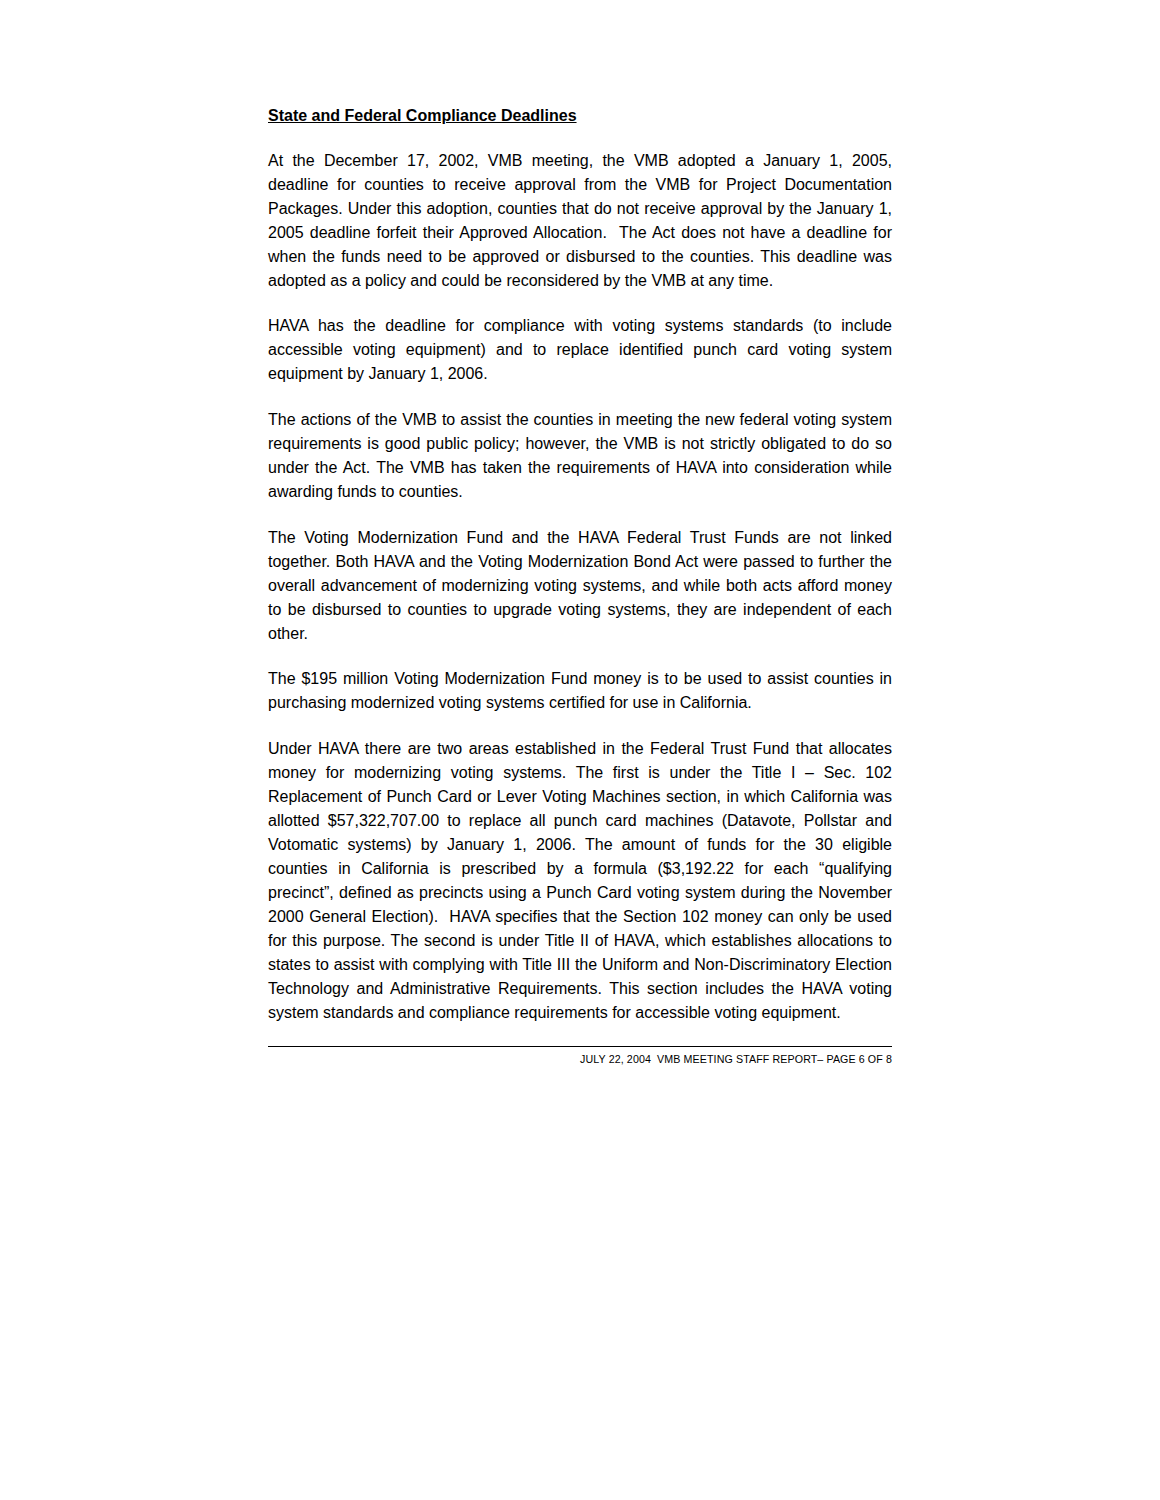State and Federal Compliance Deadlines
At the December 17, 2002, VMB meeting, the VMB adopted a January 1, 2005, deadline for counties to receive approval from the VMB for Project Documentation Packages. Under this adoption, counties that do not receive approval by the January 1, 2005 deadline forfeit their Approved Allocation. The Act does not have a deadline for when the funds need to be approved or disbursed to the counties. This deadline was adopted as a policy and could be reconsidered by the VMB at any time.
HAVA has the deadline for compliance with voting systems standards (to include accessible voting equipment) and to replace identified punch card voting system equipment by January 1, 2006.
The actions of the VMB to assist the counties in meeting the new federal voting system requirements is good public policy; however, the VMB is not strictly obligated to do so under the Act. The VMB has taken the requirements of HAVA into consideration while awarding funds to counties.
The Voting Modernization Fund and the HAVA Federal Trust Funds are not linked together. Both HAVA and the Voting Modernization Bond Act were passed to further the overall advancement of modernizing voting systems, and while both acts afford money to be disbursed to counties to upgrade voting systems, they are independent of each other.
The $195 million Voting Modernization Fund money is to be used to assist counties in purchasing modernized voting systems certified for use in California.
Under HAVA there are two areas established in the Federal Trust Fund that allocates money for modernizing voting systems. The first is under the Title I – Sec. 102 Replacement of Punch Card or Lever Voting Machines section, in which California was allotted $57,322,707.00 to replace all punch card machines (Datavote, Pollstar and Votomatic systems) by January 1, 2006. The amount of funds for the 30 eligible counties in California is prescribed by a formula ($3,192.22 for each “qualifying precinct”, defined as precincts using a Punch Card voting system during the November 2000 General Election). HAVA specifies that the Section 102 money can only be used for this purpose. The second is under Title II of HAVA, which establishes allocations to states to assist with complying with Title III the Uniform and Non-Discriminatory Election Technology and Administrative Requirements. This section includes the HAVA voting system standards and compliance requirements for accessible voting equipment.
JULY 22, 2004 VMB MEETING STAFF REPORT– PAGE 6 OF 8